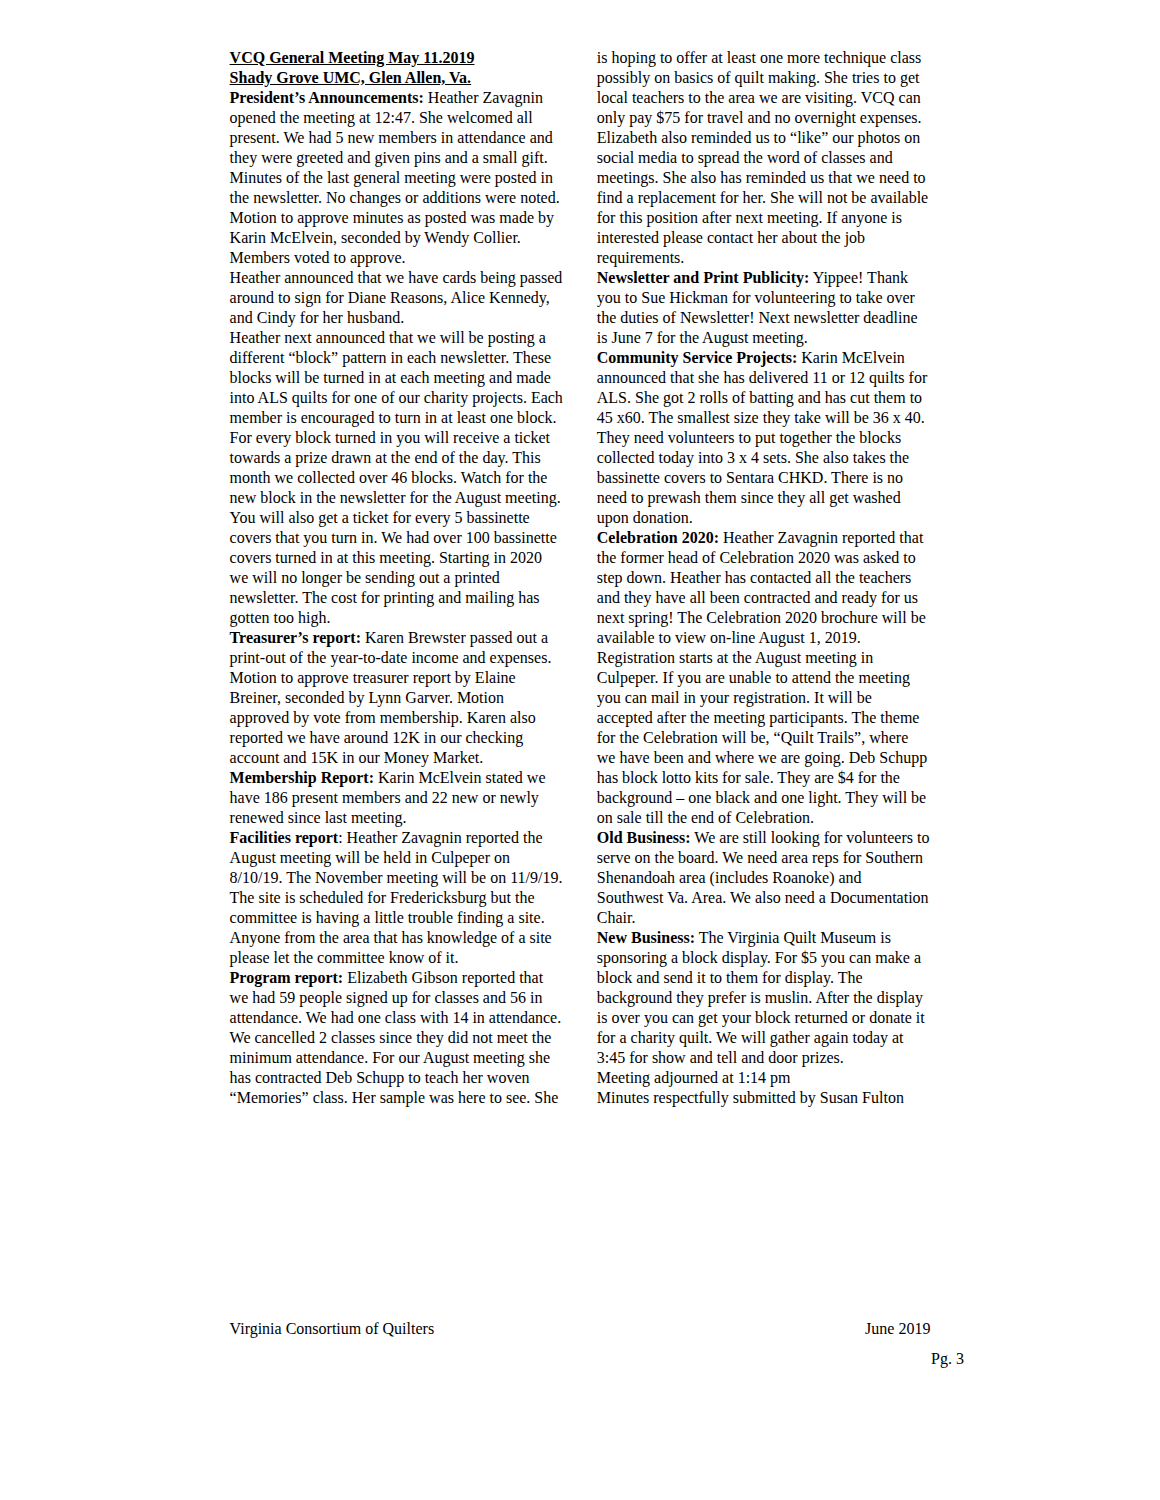VCQ General Meeting May 11.2019
Shady Grove UMC, Glen Allen, Va.
President’s Announcements: Heather Zavagnin opened the meeting at 12:47. She welcomed all present. We had 5 new members in attendance and they were greeted and given pins and a small gift. Minutes of the last general meeting were posted in the newsletter. No changes or additions were noted. Motion to approve minutes as posted was made by Karin McElvein, seconded by Wendy Collier. Members voted to approve.
Heather announced that we have cards being passed around to sign for Diane Reasons, Alice Kennedy, and Cindy for her husband.
Heather next announced that we will be posting a different “block” pattern in each newsletter. These blocks will be turned in at each meeting and made into ALS quilts for one of our charity projects. Each member is encouraged to turn in at least one block. For every block turned in you will receive a ticket towards a prize drawn at the end of the day. This month we collected over 46 blocks. Watch for the new block in the newsletter for the August meeting. You will also get a ticket for every 5 bassinette covers that you turn in. We had over 100 bassinette covers turned in at this meeting. Starting in 2020 we will no longer be sending out a printed newsletter. The cost for printing and mailing has gotten too high.
Treasurer’s report: Karen Brewster passed out a print-out of the year-to-date income and expenses. Motion to approve treasurer report by Elaine Breiner, seconded by Lynn Garver. Motion approved by vote from membership. Karen also reported we have around 12K in our checking account and 15K in our Money Market.
Membership Report: Karin McElvein stated we have 186 present members and 22 new or newly renewed since last meeting.
Facilities report: Heather Zavagnin reported the August meeting will be held in Culpeper on 8/10/19. The November meeting will be on 11/9/19. The site is scheduled for Fredericksburg but the committee is having a little trouble finding a site. Anyone from the area that has knowledge of a site please let the committee know of it.
Program report: Elizabeth Gibson reported that we had 59 people signed up for classes and 56 in attendance. We had one class with 14 in attendance. We cancelled 2 classes since they did not meet the minimum attendance. For our August meeting she has contracted Deb Schupp to teach her woven “Memories” class. Her sample was here to see. She is hoping to offer at least one more technique class possibly on basics of quilt making. She tries to get local teachers to the area we are visiting. VCQ can only pay $75 for travel and no overnight expenses. Elizabeth also reminded us to “like” our photos on social media to spread the word of classes and meetings. She also has reminded us that we need to find a replacement for her. She will not be available for this position after next meeting. If anyone is interested please contact her about the job requirements.
Newsletter and Print Publicity: Yippee! Thank you to Sue Hickman for volunteering to take over the duties of Newsletter! Next newsletter deadline is June 7 for the August meeting.
Community Service Projects: Karin McElvein announced that she has delivered 11 or 12 quilts for ALS. She got 2 rolls of batting and has cut them to 45 x60. The smallest size they take will be 36 x 40. They need volunteers to put together the blocks collected today into 3 x 4 sets. She also takes the bassinette covers to Sentara CHKD. There is no need to prewash them since they all get washed upon donation.
Celebration 2020: Heather Zavagnin reported that the former head of Celebration 2020 was asked to step down. Heather has contacted all the teachers and they have all been contracted and ready for us next spring! The Celebration 2020 brochure will be available to view on-line August 1, 2019. Registration starts at the August meeting in Culpeper. If you are unable to attend the meeting you can mail in your registration. It will be accepted after the meeting participants. The theme for the Celebration will be, “Quilt Trails”, where we have been and where we are going. Deb Schupp has block lotto kits for sale. They are $4 for the background – one black and one light. They will be on sale till the end of Celebration.
Old Business: We are still looking for volunteers to serve on the board. We need area reps for Southern Shenandoah area (includes Roanoke) and Southwest Va. Area. We also need a Documentation Chair.
New Business: The Virginia Quilt Museum is sponsoring a block display. For $5 you can make a block and send it to them for display. The background they prefer is muslin. After the display is over you can get your block returned or donate it for a charity quilt. We will gather again today at 3:45 for show and tell and door prizes.
Meeting adjourned at 1:14 pm
Minutes respectfully submitted by Susan Fulton
Virginia Consortium of Quilters
June 2019 Pg. 3